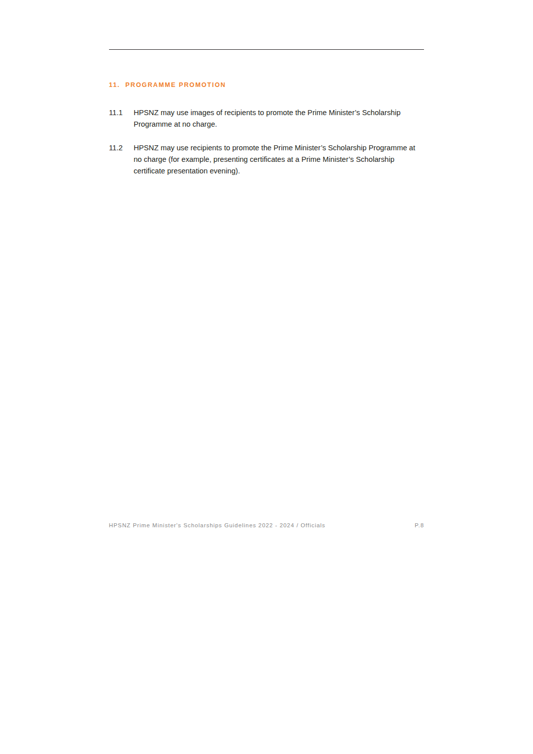11. Programme Promotion
11.1 HPSNZ may use images of recipients to promote the Prime Minister’s Scholarship Programme at no charge.
11.2 HPSNZ may use recipients to promote the Prime Minister’s Scholarship Programme at no charge (for example, presenting certificates at a Prime Minister’s Scholarship certificate presentation evening).
HPSNZ Prime Minister's Scholarships Guidelines 2022 - 2024 / Officials P.8